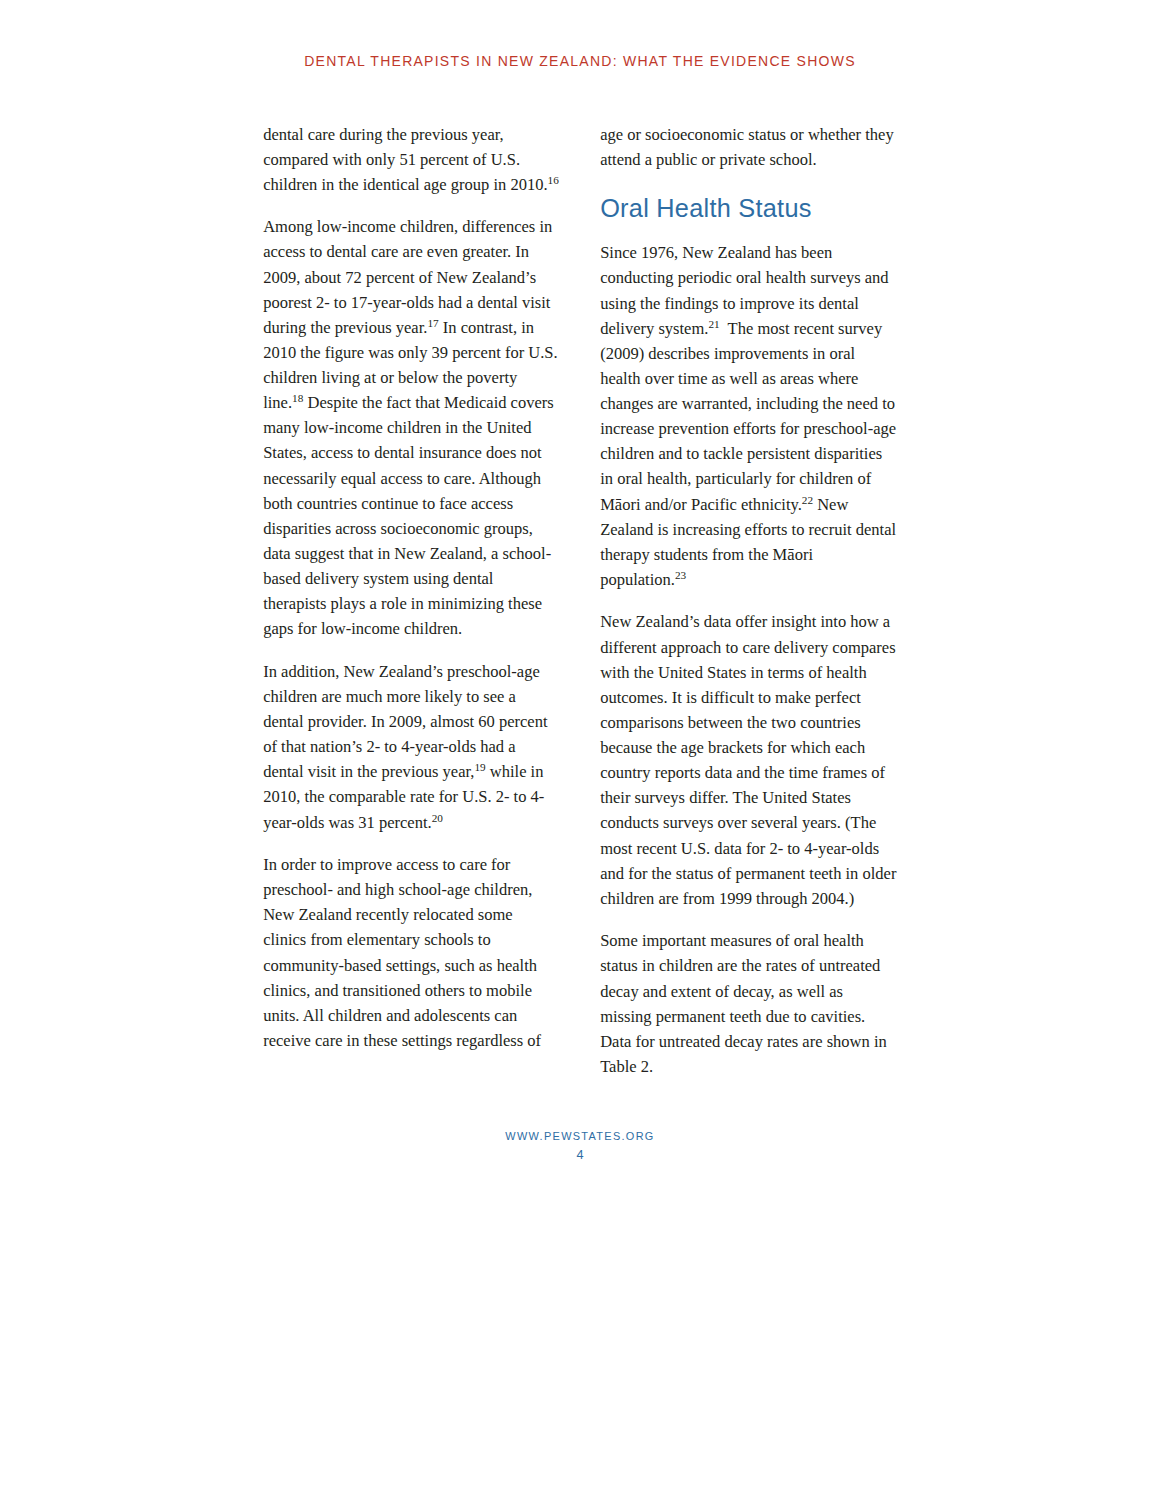Dental Therapists in New Zealand: What the Evidence Shows
dental care during the previous year, compared with only 51 percent of U.S. children in the identical age group in 2010.16
Among low-income children, differences in access to dental care are even greater. In 2009, about 72 percent of New Zealand’s poorest 2- to 17-year-olds had a dental visit during the previous year.17 In contrast, in 2010 the figure was only 39 percent for U.S. children living at or below the poverty line.18 Despite the fact that Medicaid covers many low-income children in the United States, access to dental insurance does not necessarily equal access to care. Although both countries continue to face access disparities across socioeconomic groups, data suggest that in New Zealand, a school-based delivery system using dental therapists plays a role in minimizing these gaps for low-income children.
In addition, New Zealand’s preschool-age children are much more likely to see a dental provider. In 2009, almost 60 percent of that nation’s 2- to 4-year-olds had a dental visit in the previous year,19 while in 2010, the comparable rate for U.S. 2- to 4-year-olds was 31 percent.20
In order to improve access to care for preschool- and high school-age children, New Zealand recently relocated some clinics from elementary schools to community-based settings, such as health clinics, and transitioned others to mobile units. All children and adolescents can receive care in these settings regardless of
age or socioeconomic status or whether they attend a public or private school.
Oral Health Status
Since 1976, New Zealand has been conducting periodic oral health surveys and using the findings to improve its dental delivery system.21 The most recent survey (2009) describes improvements in oral health over time as well as areas where changes are warranted, including the need to increase prevention efforts for preschool-age children and to tackle persistent disparities in oral health, particularly for children of Māori and/or Pacific ethnicity.22 New Zealand is increasing efforts to recruit dental therapy students from the Māori population.23
New Zealand’s data offer insight into how a different approach to care delivery compares with the United States in terms of health outcomes. It is difficult to make perfect comparisons between the two countries because the age brackets for which each country reports data and the time frames of their surveys differ. The United States conducts surveys over several years. (The most recent U.S. data for 2- to 4-year-olds and for the status of permanent teeth in older children are from 1999 through 2004.)
Some important measures of oral health status in children are the rates of untreated decay and extent of decay, as well as missing permanent teeth due to cavities. Data for untreated decay rates are shown in Table 2.
www.pewstates.org
4